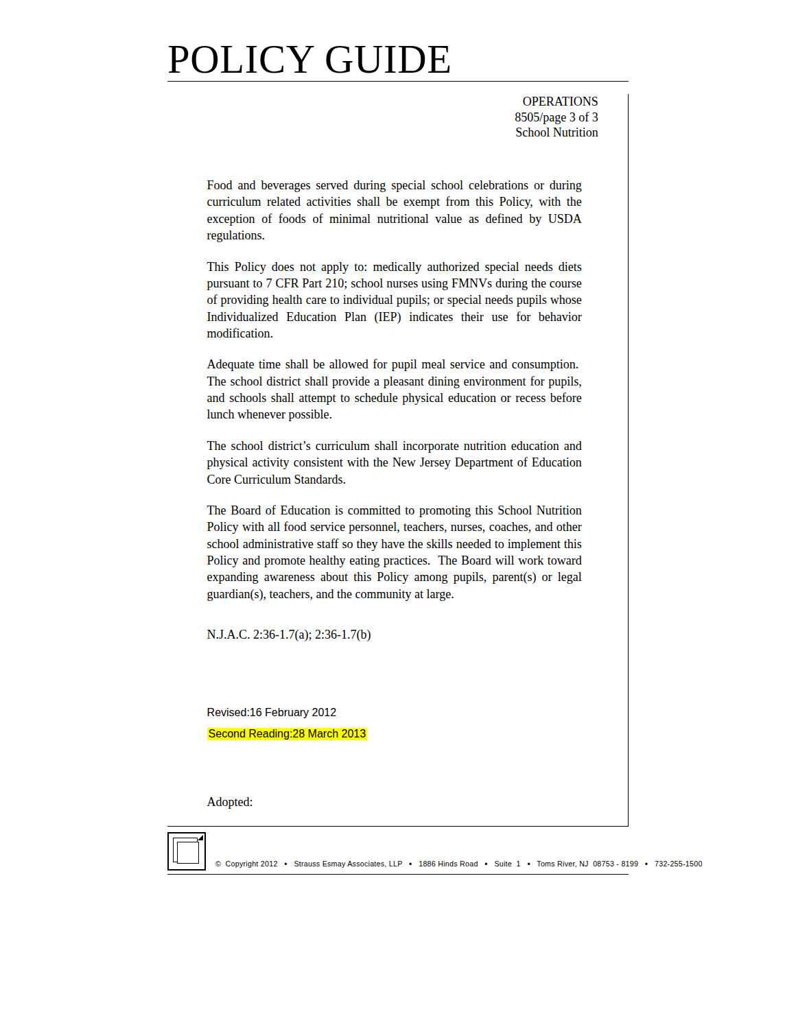POLICY GUIDE
OPERATIONS
8505/page 3 of 3
School Nutrition
Food and beverages served during special school celebrations or during curriculum related activities shall be exempt from this Policy, with the exception of foods of minimal nutritional value as defined by USDA regulations.
This Policy does not apply to: medically authorized special needs diets pursuant to 7 CFR Part 210; school nurses using FMNVs during the course of providing health care to individual pupils; or special needs pupils whose Individualized Education Plan (IEP) indicates their use for behavior modification.
Adequate time shall be allowed for pupil meal service and consumption. The school district shall provide a pleasant dining environment for pupils, and schools shall attempt to schedule physical education or recess before lunch whenever possible.
The school district’s curriculum shall incorporate nutrition education and physical activity consistent with the New Jersey Department of Education Core Curriculum Standards.
The Board of Education is committed to promoting this School Nutrition Policy with all food service personnel, teachers, nurses, coaches, and other school administrative staff so they have the skills needed to implement this Policy and promote healthy eating practices. The Board will work toward expanding awareness about this Policy among pupils, parent(s) or legal guardian(s), teachers, and the community at large.
N.J.A.C. 2:36-1.7(a); 2:36-1.7(b)
Revised:16 February 2012
Second Reading:28 March 2013
Adopted:
© Copyright 2012 • Strauss Esmay Associates, LLP • 1886 Hinds Road • Suite 1 • Toms River, NJ 08753 - 8199 • 732-255-1500